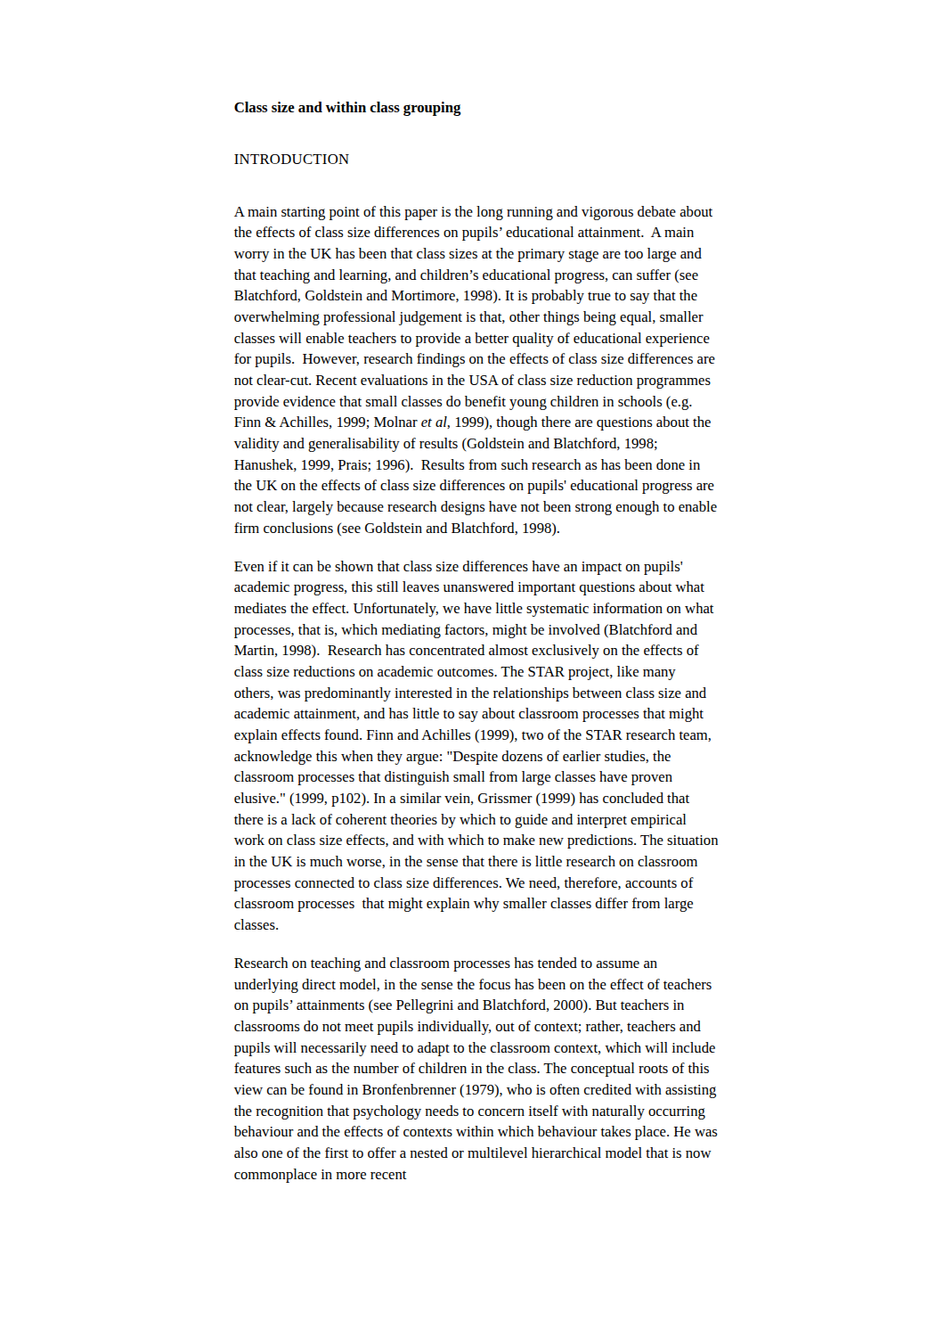Class size and within class grouping
INTRODUCTION
A main starting point of this paper is the long running and vigorous debate about the effects of class size differences on pupils’ educational attainment. A main worry in the UK has been that class sizes at the primary stage are too large and that teaching and learning, and children’s educational progress, can suffer (see Blatchford, Goldstein and Mortimore, 1998). It is probably true to say that the overwhelming professional judgement is that, other things being equal, smaller classes will enable teachers to provide a better quality of educational experience for pupils. However, research findings on the effects of class size differences are not clear-cut. Recent evaluations in the USA of class size reduction programmes provide evidence that small classes do benefit young children in schools (e.g. Finn & Achilles, 1999; Molnar et al, 1999), though there are questions about the validity and generalisability of results (Goldstein and Blatchford, 1998; Hanushek, 1999, Prais; 1996). Results from such research as has been done in the UK on the effects of class size differences on pupils' educational progress are not clear, largely because research designs have not been strong enough to enable firm conclusions (see Goldstein and Blatchford, 1998).
Even if it can be shown that class size differences have an impact on pupils' academic progress, this still leaves unanswered important questions about what mediates the effect. Unfortunately, we have little systematic information on what processes, that is, which mediating factors, might be involved (Blatchford and Martin, 1998). Research has concentrated almost exclusively on the effects of class size reductions on academic outcomes. The STAR project, like many others, was predominantly interested in the relationships between class size and academic attainment, and has little to say about classroom processes that might explain effects found. Finn and Achilles (1999), two of the STAR research team, acknowledge this when they argue: "Despite dozens of earlier studies, the classroom processes that distinguish small from large classes have proven elusive." (1999, p102). In a similar vein, Grissmer (1999) has concluded that there is a lack of coherent theories by which to guide and interpret empirical work on class size effects, and with which to make new predictions. The situation in the UK is much worse, in the sense that there is little research on classroom processes connected to class size differences. We need, therefore, accounts of classroom processes that might explain why smaller classes differ from large classes.
Research on teaching and classroom processes has tended to assume an underlying direct model, in the sense the focus has been on the effect of teachers on pupils’ attainments (see Pellegrini and Blatchford, 2000). But teachers in classrooms do not meet pupils individually, out of context; rather, teachers and pupils will necessarily need to adapt to the classroom context, which will include features such as the number of children in the class. The conceptual roots of this view can be found in Bronfenbrenner (1979), who is often credited with assisting the recognition that psychology needs to concern itself with naturally occurring behaviour and the effects of contexts within which behaviour takes place. He was also one of the first to offer a nested or multilevel hierarchical model that is now commonplace in more recent